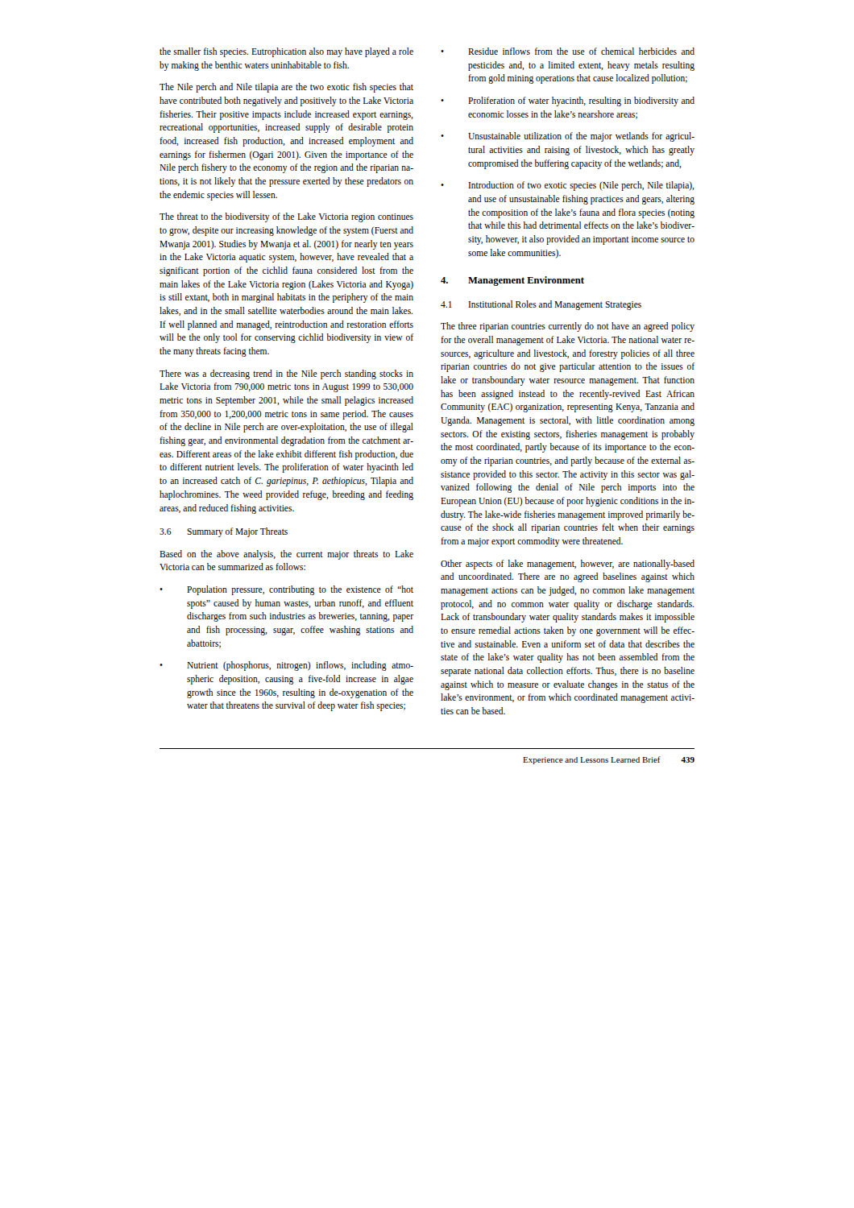the smaller fish species. Eutrophication also may have played a role by making the benthic waters uninhabitable to fish.
The Nile perch and Nile tilapia are the two exotic fish species that have contributed both negatively and positively to the Lake Victoria fisheries. Their positive impacts include increased export earnings, recreational opportunities, increased supply of desirable protein food, increased fish production, and increased employment and earnings for fishermen (Ogari 2001). Given the importance of the Nile perch fishery to the economy of the region and the riparian nations, it is not likely that the pressure exerted by these predators on the endemic species will lessen.
The threat to the biodiversity of the Lake Victoria region continues to grow, despite our increasing knowledge of the system (Fuerst and Mwanja 2001). Studies by Mwanja et al. (2001) for nearly ten years in the Lake Victoria aquatic system, however, have revealed that a significant portion of the cichlid fauna considered lost from the main lakes of the Lake Victoria region (Lakes Victoria and Kyoga) is still extant, both in marginal habitats in the periphery of the main lakes, and in the small satellite waterbodies around the main lakes. If well planned and managed, reintroduction and restoration efforts will be the only tool for conserving cichlid biodiversity in view of the many threats facing them.
There was a decreasing trend in the Nile perch standing stocks in Lake Victoria from 790,000 metric tons in August 1999 to 530,000 metric tons in September 2001, while the small pelagics increased from 350,000 to 1,200,000 metric tons in same period. The causes of the decline in Nile perch are over-exploitation, the use of illegal fishing gear, and environmental degradation from the catchment areas. Different areas of the lake exhibit different fish production, due to different nutrient levels. The proliferation of water hyacinth led to an increased catch of C. gariepinus, P. aethiopicus, Tilapia and haplochromines. The weed provided refuge, breeding and feeding areas, and reduced fishing activities.
3.6 Summary of Major Threats
Based on the above analysis, the current major threats to Lake Victoria can be summarized as follows:
Population pressure, contributing to the existence of “hot spots” caused by human wastes, urban runoff, and effluent discharges from such industries as breweries, tanning, paper and fish processing, sugar, coffee washing stations and abattoirs;
Nutrient (phosphorus, nitrogen) inflows, including atmospheric deposition, causing a five-fold increase in algae growth since the 1960s, resulting in de-oxygenation of the water that threatens the survival of deep water fish species;
Residue inflows from the use of chemical herbicides and pesticides and, to a limited extent, heavy metals resulting from gold mining operations that cause localized pollution;
Proliferation of water hyacinth, resulting in biodiversity and economic losses in the lake’s nearshore areas;
Unsustainable utilization of the major wetlands for agricultural activities and raising of livestock, which has greatly compromised the buffering capacity of the wetlands; and,
Introduction of two exotic species (Nile perch, Nile tilapia), and use of unsustainable fishing practices and gears, altering the composition of the lake’s fauna and flora species (noting that while this had detrimental effects on the lake’s biodiversity, however, it also provided an important income source to some lake communities).
4. Management Environment
4.1 Institutional Roles and Management Strategies
The three riparian countries currently do not have an agreed policy for the overall management of Lake Victoria. The national water resources, agriculture and livestock, and forestry policies of all three riparian countries do not give particular attention to the issues of lake or transboundary water resource management. That function has been assigned instead to the recently-revived East African Community (EAC) organization, representing Kenya, Tanzania and Uganda. Management is sectoral, with little coordination among sectors. Of the existing sectors, fisheries management is probably the most coordinated, partly because of its importance to the economy of the riparian countries, and partly because of the external assistance provided to this sector. The activity in this sector was galvanized following the denial of Nile perch imports into the European Union (EU) because of poor hygienic conditions in the industry. The lake-wide fisheries management improved primarily because of the shock all riparian countries felt when their earnings from a major export commodity were threatened.
Other aspects of lake management, however, are nationally-based and uncoordinated. There are no agreed baselines against which management actions can be judged, no common lake management protocol, and no common water quality or discharge standards. Lack of transboundary water quality standards makes it impossible to ensure remedial actions taken by one government will be effective and sustainable. Even a uniform set of data that describes the state of the lake’s water quality has not been assembled from the separate national data collection efforts. Thus, there is no baseline against which to measure or evaluate changes in the status of the lake’s environment, or from which coordinated management activities can be based.
Experience and Lessons Learned Brief439